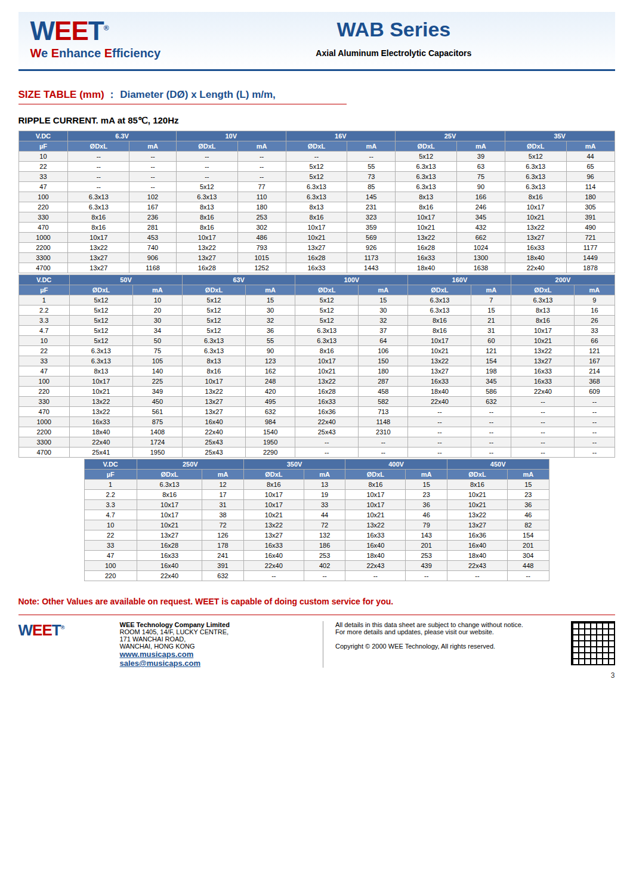WEET®
We Enhance Efficiency
WAB Series
Axial Aluminum Electrolytic Capacitors
SIZE TABLE (mm) ： Diameter (DØ) x Length (L) m/m,
RIPPLE CURRENT. mA at 85℃, 120Hz
| V.DC | 6.3V | 10V | 16V | 25V | 35V |
| --- | --- | --- | --- | --- | --- |
| µF | ØDxL | mA | ØDxL | mA | ØDxL | mA | ØDxL | mA | ØDxL | mA |
| 10 | -- | -- | -- | -- | -- | -- | 5x12 | 39 | 5x12 | 44 |
| 22 | -- | -- | -- | -- | 5x12 | 55 | 6.3x13 | 63 | 6.3x13 | 65 |
| 33 | -- | -- | -- | -- | 5x12 | 73 | 6.3x13 | 75 | 6.3x13 | 96 |
| 47 | -- | -- | 5x12 | 77 | 6.3x13 | 85 | 6.3x13 | 90 | 6.3x13 | 114 |
| 100 | 6.3x13 | 102 | 6.3x13 | 110 | 6.3x13 | 145 | 8x13 | 166 | 8x16 | 180 |
| 220 | 6.3x13 | 167 | 8x13 | 180 | 8x13 | 231 | 8x16 | 246 | 10x17 | 305 |
| 330 | 8x16 | 236 | 8x16 | 253 | 8x16 | 323 | 10x17 | 345 | 10x21 | 391 |
| 470 | 8x16 | 281 | 8x16 | 302 | 10x17 | 359 | 10x21 | 432 | 13x22 | 490 |
| 1000 | 10x17 | 453 | 10x17 | 486 | 10x21 | 569 | 13x22 | 662 | 13x27 | 721 |
| 2200 | 13x22 | 740 | 13x22 | 793 | 13x27 | 926 | 16x28 | 1024 | 16x33 | 1177 |
| 3300 | 13x27 | 906 | 13x27 | 1015 | 16x28 | 1173 | 16x33 | 1300 | 18x40 | 1449 |
| 4700 | 13x27 | 1168 | 16x28 | 1252 | 16x33 | 1443 | 18x40 | 1638 | 22x40 | 1878 |
| V.DC | 50V | 63V | 100V | 160V | 200V |
| --- | --- | --- | --- | --- | --- |
| µF | ØDxL | mA | ØDxL | mA | ØDxL | mA | ØDxL | mA | ØDxL | mA |
| 1 | 5x12 | 10 | 5x12 | 15 | 5x12 | 15 | 6.3x13 | 7 | 6.3x13 | 9 |
| 2.2 | 5x12 | 20 | 5x12 | 30 | 5x12 | 30 | 6.3x13 | 15 | 8x13 | 16 |
| 3.3 | 5x12 | 30 | 5x12 | 32 | 5x12 | 32 | 8x16 | 21 | 8x16 | 26 |
| 4.7 | 5x12 | 34 | 5x12 | 36 | 6.3x13 | 37 | 8x16 | 31 | 10x17 | 33 |
| 10 | 5x12 | 50 | 6.3x13 | 55 | 6.3x13 | 64 | 10x17 | 60 | 10x21 | 66 |
| 22 | 6.3x13 | 75 | 6.3x13 | 90 | 8x16 | 106 | 10x21 | 121 | 13x22 | 121 |
| 33 | 6.3x13 | 105 | 8x13 | 123 | 10x17 | 150 | 13x22 | 154 | 13x27 | 167 |
| 47 | 8x13 | 140 | 8x16 | 162 | 10x21 | 180 | 13x27 | 198 | 16x33 | 214 |
| 100 | 10x17 | 225 | 10x17 | 248 | 13x22 | 287 | 16x33 | 345 | 16x33 | 368 |
| 220 | 10x21 | 349 | 13x22 | 420 | 16x28 | 458 | 18x40 | 586 | 22x40 | 609 |
| 330 | 13x22 | 450 | 13x27 | 495 | 16x33 | 582 | 22x40 | 632 | -- | -- |
| 470 | 13x22 | 561 | 13x27 | 632 | 16x36 | 713 | -- | -- | -- | -- |
| 1000 | 16x33 | 875 | 16x40 | 984 | 22x40 | 1148 | -- | -- | -- | -- |
| 2200 | 18x40 | 1408 | 22x40 | 1540 | 25x43 | 2310 | -- | -- | -- | -- |
| 3300 | 22x40 | 1724 | 25x43 | 1950 | -- | -- | -- | -- | -- | -- |
| 4700 | 25x41 | 1950 | 25x43 | 2290 | -- | -- | -- | -- | -- | -- |
| V.DC | 250V | 350V | 400V | 450V |
| --- | --- | --- | --- | --- |
| µF | ØDxL | mA | ØDxL | mA | ØDxL | mA | ØDxL | mA |
| 1 | 6.3x13 | 12 | 8x16 | 13 | 8x16 | 15 | 8x16 | 15 |
| 2.2 | 8x16 | 17 | 10x17 | 19 | 10x17 | 23 | 10x21 | 23 |
| 3.3 | 10x17 | 31 | 10x17 | 33 | 10x17 | 36 | 10x21 | 36 |
| 4.7 | 10x17 | 38 | 10x21 | 44 | 10x21 | 46 | 13x22 | 46 |
| 10 | 10x21 | 72 | 13x22 | 72 | 13x22 | 79 | 13x27 | 82 |
| 22 | 13x27 | 126 | 13x27 | 132 | 16x33 | 143 | 16x36 | 154 |
| 33 | 16x28 | 178 | 16x33 | 186 | 16x40 | 201 | 16x40 | 201 |
| 47 | 16x33 | 241 | 16x40 | 253 | 18x40 | 253 | 18x40 | 304 |
| 100 | 16x40 | 391 | 22x40 | 402 | 22x43 | 439 | 22x43 | 448 |
| 220 | 22x40 | 632 | -- | -- | -- | -- | -- | -- |
Note: Other Values are available on request. WEET is capable of doing custom service for you.
WEET®
WEE Technology Company Limited
ROOM 1405, 14/F, LUCKY CENTRE,
171 WANCHAI ROAD,
WANCHAI, HONG KONG
www.musicaps.com
sales@musicaps.com
All details in this data sheet are subject to change without notice.
For more details and updates, please visit our website.
Copyright © 2000 WEE Technology, All rights reserved.
3